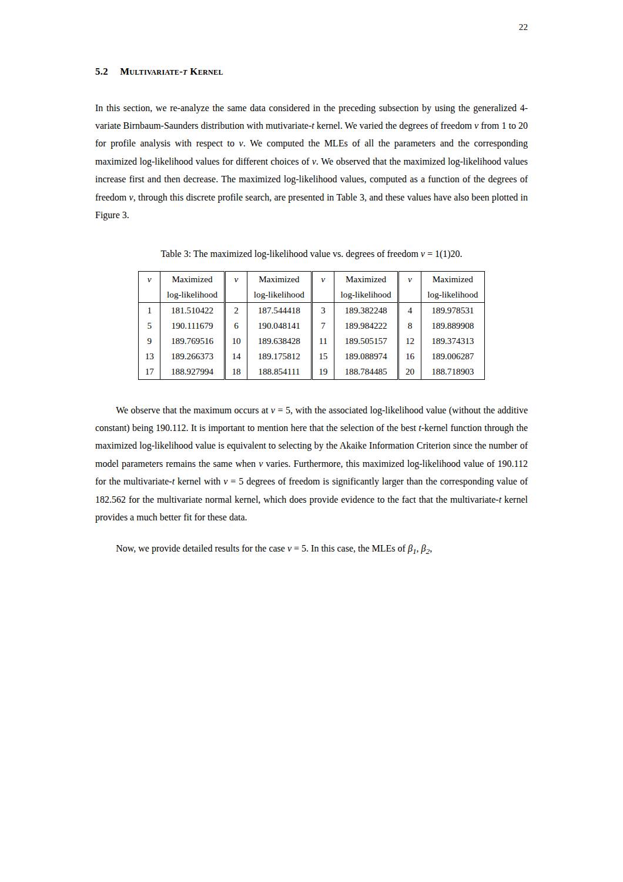22
5.2 Multivariate-t Kernel
In this section, we re-analyze the same data considered in the preceding subsection by using the generalized 4-variate Birnbaum-Saunders distribution with mutivariate-t kernel. We varied the degrees of freedom ν from 1 to 20 for profile analysis with respect to ν. We computed the MLEs of all the parameters and the corresponding maximized log-likelihood values for different choices of ν. We observed that the maximized log-likelihood values increase first and then decrease. The maximized log-likelihood values, computed as a function of the degrees of freedom ν, through this discrete profile search, are presented in Table 3, and these values have also been plotted in Figure 3.
Table 3: The maximized log-likelihood value vs. degrees of freedom ν = 1(1)20.
| ν | Maximized | ν | Maximized | ν | Maximized | ν | Maximized |
| --- | --- | --- | --- | --- | --- | --- | --- |
| | log-likelihood | | log-likelihood | | log-likelihood | | log-likelihood |
| 1 | 181.510422 | 2 | 187.544418 | 3 | 189.382248 | 4 | 189.978531 |
| 5 | 190.111679 | 6 | 190.048141 | 7 | 189.984222 | 8 | 189.889908 |
| 9 | 189.769516 | 10 | 189.638428 | 11 | 189.505157 | 12 | 189.374313 |
| 13 | 189.266373 | 14 | 189.175812 | 15 | 189.088974 | 16 | 189.006287 |
| 17 | 188.927994 | 18 | 188.854111 | 19 | 188.784485 | 20 | 188.718903 |
We observe that the maximum occurs at ν = 5, with the associated log-likelihood value (without the additive constant) being 190.112. It is important to mention here that the selection of the best t-kernel function through the maximized log-likelihood value is equivalent to selecting by the Akaike Information Criterion since the number of model parameters remains the same when ν varies. Furthermore, this maximized log-likelihood value of 190.112 for the multivariate-t kernel with ν = 5 degrees of freedom is significantly larger than the corresponding value of 182.562 for the multivariate normal kernel, which does provide evidence to the fact that the multivariate-t kernel provides a much better fit for these data.
Now, we provide detailed results for the case ν = 5. In this case, the MLEs of β1, β2,